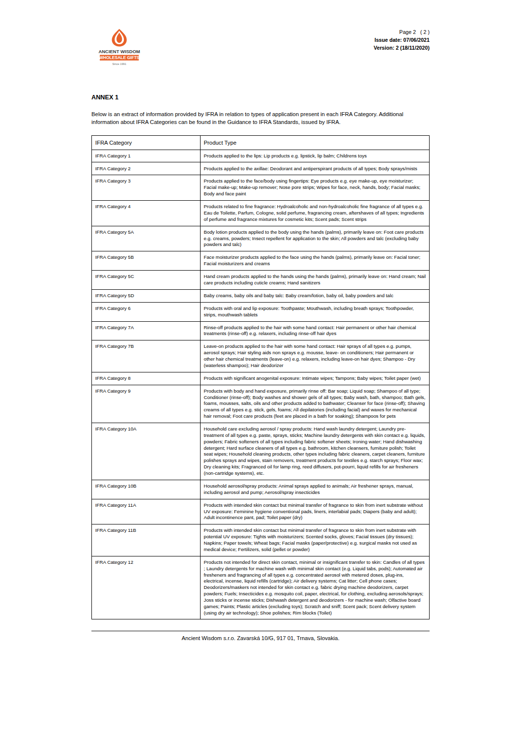ANCIENT WISDOM WHOLESALE GIFTS Since 1991
Page 2 ( 2 )
Issue date: 07/06/2021
Version: 2 (18/11/2020)
ANNEX 1
Below is an extract of information provided by IFRA in relation to types of application present in each IFRA Category. Additional information about IFRA Categories can be found in the Guidance to IFRA Standards, issued by IFRA.
| IFRA Category | Product Type |
| --- | --- |
| IFRA Category 1 | Products applied to the lips: Lip products e.g. lipstick, lip balm; Childrens toys |
| IFRA Category 2 | Products applied to the axillae: Deodorant and antiperspirant products of all types; Body sprays/mists |
| IFRA Category 3 | Products applied to the face/body using fingertips: Eye products e.g. eye make-up, eye moisturizer; Facial make-up; Make-up remover; Nose pore strips; Wipes for face, neck, hands, body; Facial masks; Body and face paint |
| IFRA Category 4 | Products related to fine fragrance: Hydroalcoholic and non-hydroalcoholic fine fragrance of all types e.g. Eau de Toilette, Parfum, Cologne, solid perfume, fragrancing cream, aftershaves of all types; Ingredients of perfume and fragrance mixtures for cosmetic kits; Scent pads; Scent strips |
| IFRA Category 5A | Body lotion products applied to the body using the hands (palms), primarily leave on: Foot care products e.g. creams, powders; Insect repellent for application to the skin; All powders and talc (excluding baby powders and talc) |
| IFRA Category 5B | Face moisturizer products applied to the face using the hands (palms), primarily leave on: Facial toner; Facial moisturizers and creams |
| IFRA Category 5C | Hand cream products applied to the hands using the hands (palms), primarily leave on: Hand cream; Nail care products including cuticle creams; Hand sanitizers |
| IFRA Category 5D | Baby creams, baby oils and baby talc: Baby cream/lotion, baby oil, baby powders and talc |
| IFRA Category 6 | Products with oral and lip exposure: Toothpaste; Mouthwash, including breath sprays; Toothpowder, strips, mouthwash tablets |
| IFRA Category 7A | Rinse-off products applied to the hair with some hand contact: Hair permanent or other hair chemical treatments (rinse-off) e.g. relaxers, including rinse-off hair dyes |
| IFRA Category 7B | Leave-on products applied to the hair with some hand contact: Hair sprays of all types e.g. pumps, aerosol sprays; Hair styling aids non sprays e.g. mousse, leave- on conditioners; Hair permanent or other hair chemical treatments (leave-on) e.g. relaxers, including leave-on hair dyes; Shampoo - Dry (waterless shampoo); Hair deodorizer |
| IFRA Category 8 | Products with significant anogenital exposure: Intimate wipes; Tampons; Baby wipes; Toilet paper (wet) |
| IFRA Category 9 | Products with body and hand exposure, primarily rinse off: Bar soap; Liquid soap; Shampoo of all type; Conditioner (rinse-off); Body washes and shower gels of all types; Baby wash, bath, shampoo; Bath gels, foams, mousses, salts, oils and other products added to bathwater; Cleanser for face (rinse-off); Shaving creams of all types e.g. stick, gels, foams; All depilatories (including facial) and waxes for mechanical hair removal; Foot care products (feet are placed in a bath for soaking); Shampoos for pets |
| IFRA Category 10A | Household care excluding aerosol / spray products: Hand wash laundry detergent; Laundry pre-treatment of all types e.g. paste, sprays, sticks; Machine laundry detergents with skin contact e.g. liquids, powders; Fabric softeners of all types including fabric softener sheets; Ironing water; Hand dishwashing detergent; Hard surface cleaners of all types e.g. bathroom, kitchen cleansers, furniture polish; Toilet seat wipes; Household cleaning products, other types including fabric cleaners, carpet cleaners, furniture polishes sprays and wipes, stain removers, treatment products for textiles e.g. starch sprays; Floor wax; Dry cleaning kits; Fragranced oil for lamp ring, reed diffusers, pot-pourri, liquid refills for air fresheners (non-cartridge systems), etc. |
| IFRA Category 10B | Household aerosol/spray products: Animal sprays applied to animals; Air freshener sprays, manual, including aerosol and pump; Aerosol/spray insecticides |
| IFRA Category 11A | Products with intended skin contact but minimal transfer of fragrance to skin from inert substrate without UV exposure: Feminine hygiene conventional pads, liners, interlabial pads; Diapers (baby and adult); Adult incontinence pant, pad; Toilet paper (dry) |
| IFRA Category 11B | Products with intended skin contact but minimal transfer of fragrance to skin from inert substrate with potential UV exposure: Tights with moisturizers; Scented socks, gloves; Facial tissues (dry tissues); Napkins; Paper towels; Wheat bags; Facial masks (paper/protective) e.g. surgical masks not used as medical device; Fertilizers, solid (pellet or powder) |
| IFRA Category 12 | Products not intended for direct skin contact, minimal or insignificant transfer to skin: Candles of all types ; Laundry detergents for machine wash with minimal skin contact (e.g. Liquid tabs, pods); Automated air fresheners and fragrancing of all types e.g. concentrated aerosol with metered doses, plug-ins, electrical, incense, liquid refills (cartridge); Air delivery systems; Cat litter; Cell phone cases; Deodorizers/maskers not intended for skin contact e.g. fabric drying machine deodorizers, carpet powders; Fuels; Insecticides e.g. mosquito coil, paper, electrical, for clothing, excluding aerosols/sprays; Joss sticks or incense sticks; Dishwash detergent and deodorizers - for machine wash; Olfactive board games; Paints; Plastic articles (excluding toys); Scratch and sniff; Scent pack; Scent delivery system (using dry air technology); Shoe polishes; Rim blocks (Toilet) |
Ancient Wisdom s.r.o. Zavarská 10/G, 917 01, Trnava, Slovakia.